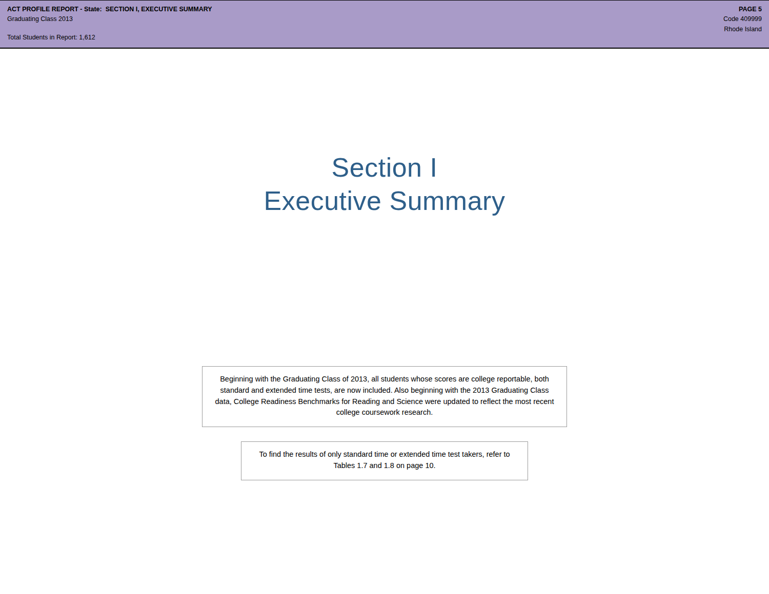ACT PROFILE REPORT - State: SECTION I, EXECUTIVE SUMMARY
Graduating Class 2013
Total Students in Report: 1,612
PAGE 5
Code 409999
Rhode Island
Section I
Executive Summary
Beginning with the Graduating Class of 2013, all students whose scores are college reportable, both standard and extended time tests, are now included. Also beginning with the 2013 Graduating Class data, College Readiness Benchmarks for Reading and Science were updated to reflect the most recent college coursework research.
To find the results of only standard time or extended time test takers, refer to Tables 1.7 and 1.8 on page 10.